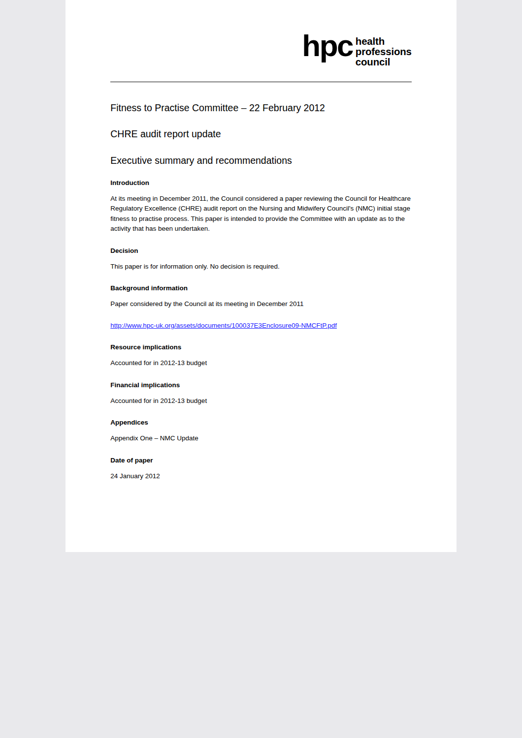hpc
health
professions
council
Fitness to Practise Committee – 22 February 2012
CHRE audit report update
Executive summary and recommendations
Introduction
At its meeting in December 2011, the Council considered a paper reviewing the Council for Healthcare Regulatory Excellence (CHRE) audit report on the Nursing and Midwifery Council's (NMC) initial stage fitness to practise process. This paper is intended to provide the Committee with an update as to the activity that has been undertaken.
Decision
This paper is for information only. No decision is required.
Background information
Paper considered by the Council at its meeting in December 2011
http://www.hpc-uk.org/assets/documents/100037E3Enclosure09-NMCFtP.pdf
Resource implications
Accounted for in 2012-13 budget
Financial implications
Accounted for in 2012-13 budget
Appendices
Appendix One – NMC Update
Date of paper
24 January 2012